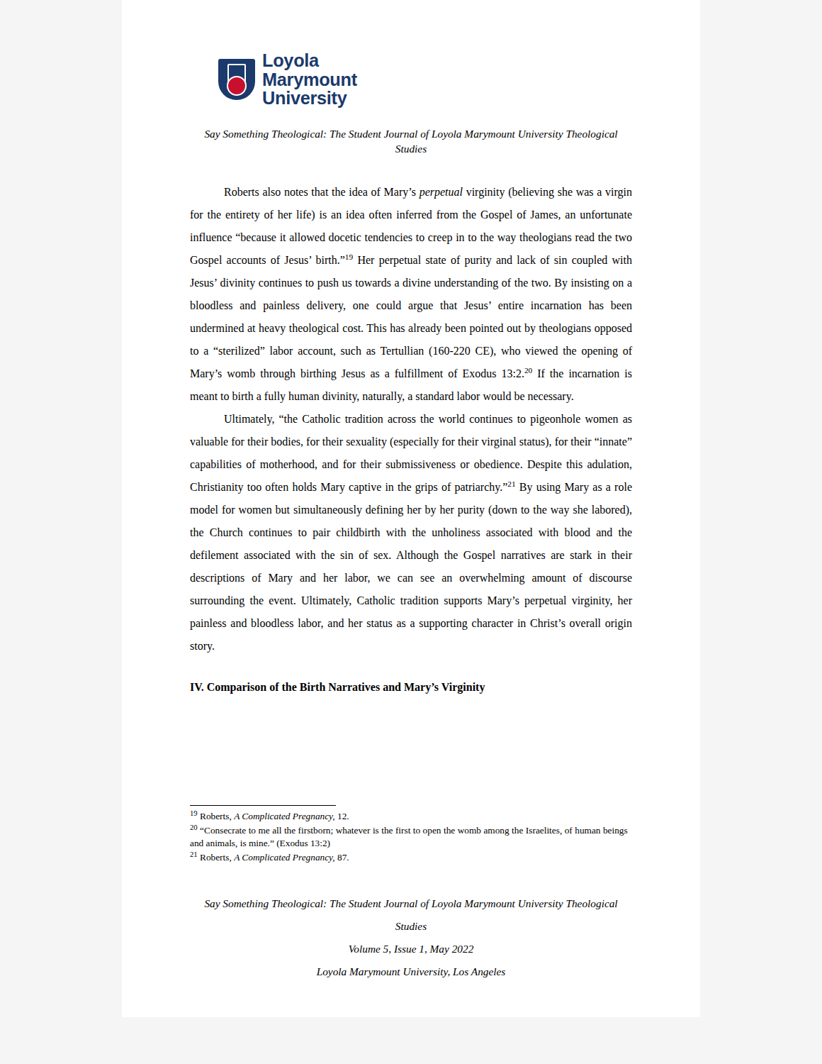Loyola
Marymount
University
Say Something Theological: The Student Journal of Loyola Marymount University Theological Studies
Roberts also notes that the idea of Mary’s perpetual virginity (believing she was a virgin for the entirety of her life) is an idea often inferred from the Gospel of James, an unfortunate influence “because it allowed docetic tendencies to creep in to the way theologians read the two Gospel accounts of Jesus’ birth.”19 Her perpetual state of purity and lack of sin coupled with Jesus’ divinity continues to push us towards a divine understanding of the two. By insisting on a bloodless and painless delivery, one could argue that Jesus’ entire incarnation has been undermined at heavy theological cost. This has already been pointed out by theologians opposed to a “sterilized” labor account, such as Tertullian (160-220 CE), who viewed the opening of Mary’s womb through birthing Jesus as a fulfillment of Exodus 13:2.20 If the incarnation is meant to birth a fully human divinity, naturally, a standard labor would be necessary.
Ultimately, “the Catholic tradition across the world continues to pigeonhole women as valuable for their bodies, for their sexuality (especially for their virginal status), for their “innate” capabilities of motherhood, and for their submissiveness or obedience. Despite this adulation, Christianity too often holds Mary captive in the grips of patriarchy.”21 By using Mary as a role model for women but simultaneously defining her by her purity (down to the way she labored), the Church continues to pair childbirth with the unholiness associated with blood and the defilement associated with the sin of sex. Although the Gospel narratives are stark in their descriptions of Mary and her labor, we can see an overwhelming amount of discourse surrounding the event. Ultimately, Catholic tradition supports Mary’s perpetual virginity, her painless and bloodless labor, and her status as a supporting character in Christ’s overall origin story.
IV. Comparison of the Birth Narratives and Mary’s Virginity
19 Roberts, A Complicated Pregnancy, 12.
20 “Consecrate to me all the firstborn; whatever is the first to open the womb among the Israelites, of human beings and animals, is mine.” (Exodus 13:2)
21 Roberts, A Complicated Pregnancy, 87.
Say Something Theological: The Student Journal of Loyola Marymount University Theological Studies
Volume 5, Issue 1, May 2022
Loyola Marymount University, Los Angeles